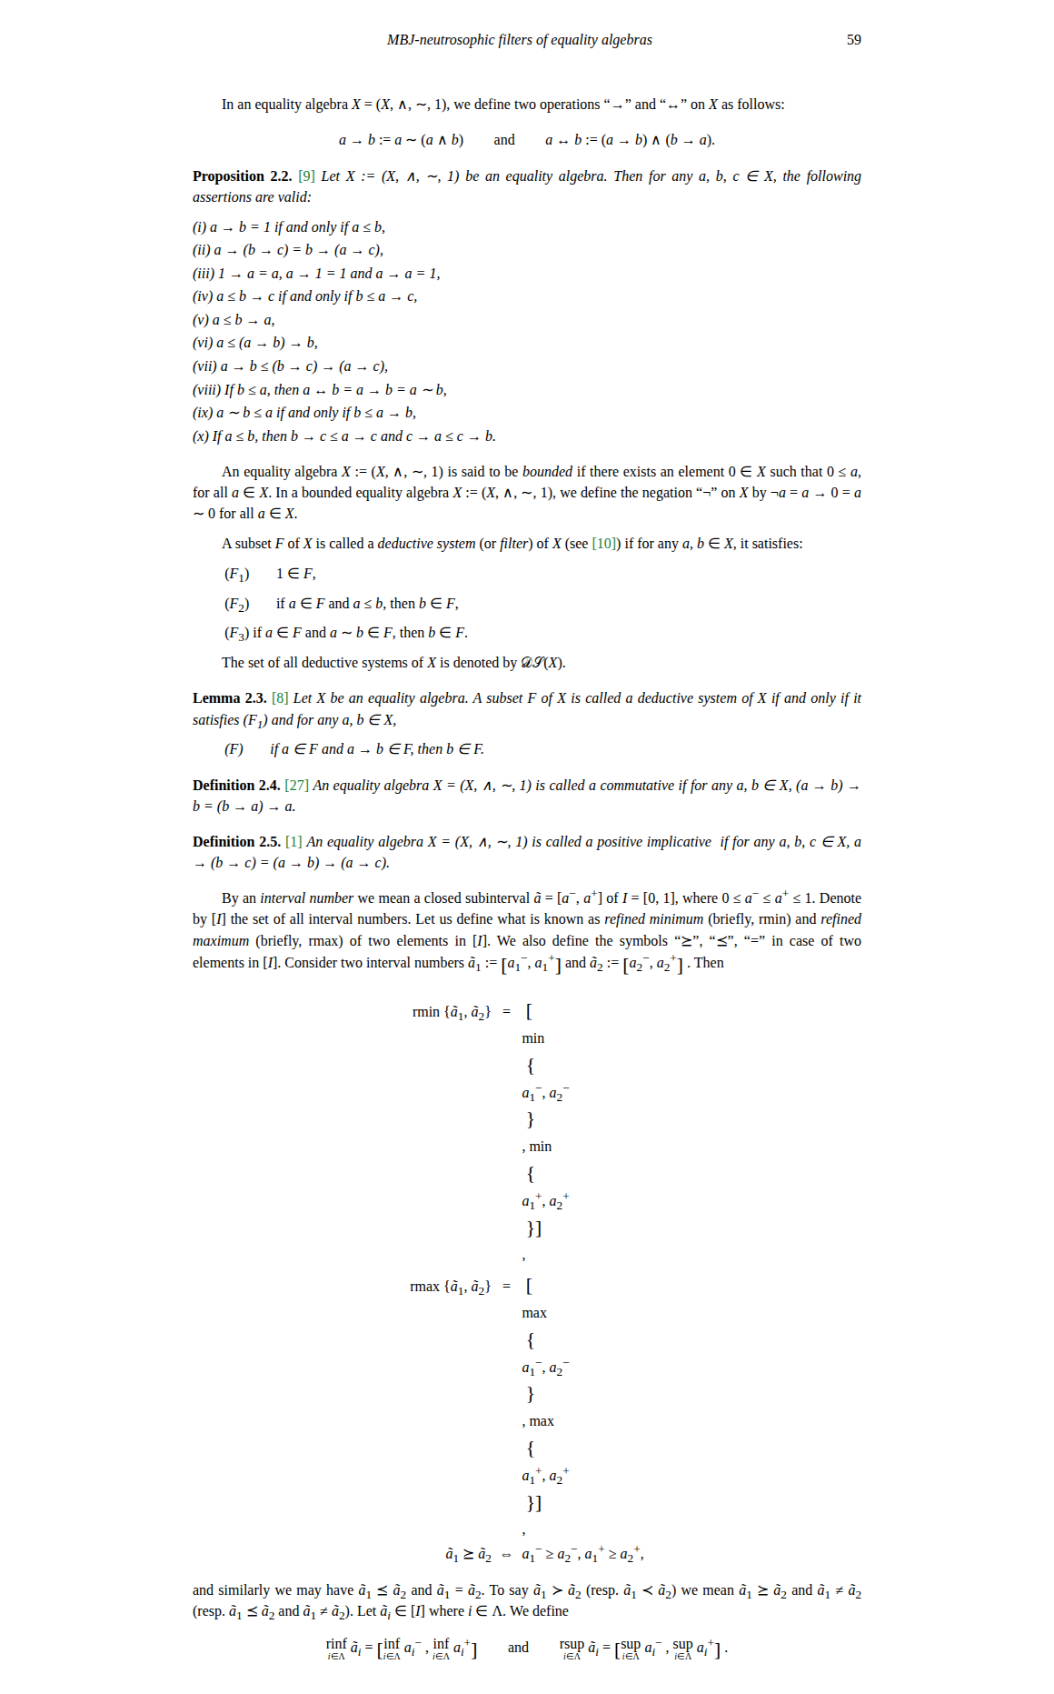MBJ-neutrosophic filters of equality algebras 59
In an equality algebra X = (X, ∧, ∼, 1), we define two operations “→” and “↔” on X as follows:
a → b := a ∼ (a ∧ b) and a ↔ b := (a → b) ∧ (b → a).
Proposition 2.2. [9] Let X := (X, ∧, ∼, 1) be an equality algebra. Then for any a, b, c ∈ X, the following assertions are valid:
(i) a → b = 1 if and only if a ≤ b,
(ii) a → (b → c) = b → (a → c),
(iii) 1 → a = a, a → 1 = 1 and a → a = 1,
(iv) a ≤ b → c if and only if b ≤ a → c,
(v) a ≤ b → a,
(vi) a ≤ (a → b) → b,
(vii) a → b ≤ (b → c) → (a → c),
(viii) If b ≤ a, then a ↔ b = a → b = a ∼ b,
(ix) a ∼ b ≤ a if and only if b ≤ a → b,
(x) If a ≤ b, then b → c ≤ a → c and c → a ≤ c → b.
An equality algebra X := (X, ∧, ∼, 1) is said to be bounded if there exists an element 0 ∈ X such that 0 ≤ a, for all a ∈ X. In a bounded equality algebra X := (X, ∧, ∼, 1), we define the negation “¬” on X by ¬a = a → 0 = a ∼ 0 for all a ∈ X.
A subset F of X is called a deductive system (or filter) of X (see [10]) if for any a, b ∈ X, it satisfies:
(F1) 1 ∈ F,
(F2) if a ∈ F and a ≤ b, then b ∈ F,
(F3) if a ∈ F and a ∼ b ∈ F, then b ∈ F.
The set of all deductive systems of X is denoted by 𝒟𝒮(X).
Lemma 2.3. [8] Let X be an equality algebra. A subset F of X is called a deductive system of X if and only if it satisfies (F1) and for any a, b ∈ X,
(F) if a ∈ F and a → b ∈ F, then b ∈ F.
Definition 2.4. [27] An equality algebra X = (X, ∧, ∼, 1) is called a commutative if for any a, b ∈ X, (a → b) → b = (b → a) → a.
Definition 2.5. [1] An equality algebra X = (X, ∧, ∼, 1) is called a positive implicative if for any a, b, c ∈ X, a → (b → c) = (a → b) → (a → c).
By an interval number we mean a closed subinterval ã = [a−, a+] of I = [0, 1], where 0 ≤ a− ≤ a+ ≤ 1. Denote by [I] the set of all interval numbers. Let us define what is known as refined minimum (briefly, rmin) and refined maximum (briefly, rmax) of two elements in [I]. We also define the symbols “⪰”, “⪯”, “=” in case of two elements in [I]. Consider two interval numbers ã1 := [a1−, a1+] and ã2 := [a2−, a2+] . Then
rmin {ã1, ã2} = [min {a1−, a2−} , min {a1+, a2+}] ,
rmax {ã1, ã2} = [max {a1−, a2−} , max {a1+, a2+}] ,
ã1 ⪰ ã2 ⇔ a1− ≥ a2−, a1+ ≥ a2+,
and similarly we may have ã1 ⪯ ã2 and ã1 = ã2. To say ã1 ≻ ã2 (resp. ã1 ≺ ã2) we mean ã1 ⪰ ã2 and ã1 ≠ ã2 (resp. ã1 ⪯ ã2 and ã1 ≠ ã2). Let ãi ∈ [I] where i ∈ Λ. We define
rinf i∈Λ ãi = [inf i∈Λ ai− , inf i∈Λ ai+] and rsup i∈Λ ãi = [sup i∈Λ ai− , sup i∈Λ ai+] .